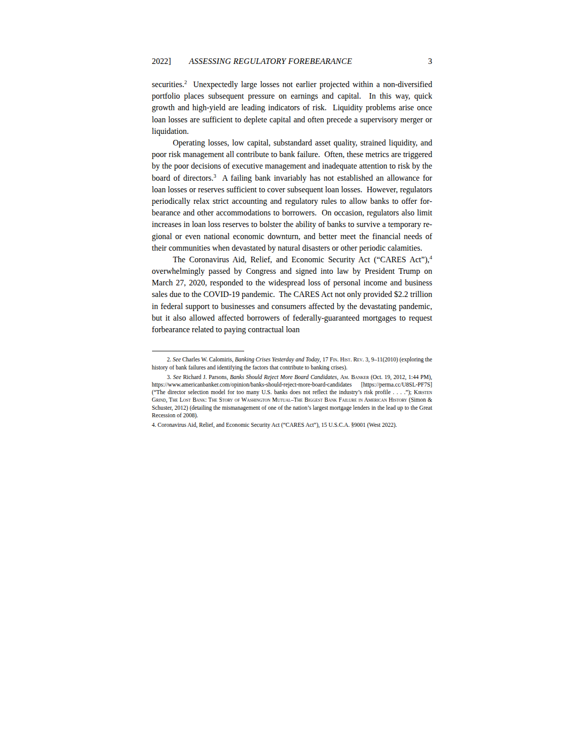2022] ASSESSING REGULATORY FOREBEARANCE 3
securities.2 Unexpectedly large losses not earlier projected within a non-diversified portfolio places subsequent pressure on earnings and capital. In this way, quick growth and high-yield are leading indicators of risk. Liquidity problems arise once loan losses are sufficient to deplete capital and often precede a supervisory merger or liquidation.
Operating losses, low capital, substandard asset quality, strained liquidity, and poor risk management all contribute to bank failure. Often, these metrics are triggered by the poor decisions of executive management and inadequate attention to risk by the board of directors.3 A failing bank invariably has not established an allowance for loan losses or reserves sufficient to cover subsequent loan losses. However, regulators periodically relax strict accounting and regulatory rules to allow banks to offer forbearance and other accommodations to borrowers. On occasion, regulators also limit increases in loan loss reserves to bolster the ability of banks to survive a temporary regional or even national economic downturn, and better meet the financial needs of their communities when devastated by natural disasters or other periodic calamities.
The Coronavirus Aid, Relief, and Economic Security Act (“CARES Act”),4 overwhelmingly passed by Congress and signed into law by President Trump on March 27, 2020, responded to the widespread loss of personal income and business sales due to the COVID-19 pandemic. The CARES Act not only provided $2.2 trillion in federal support to businesses and consumers affected by the devastating pandemic, but it also allowed affected borrowers of federally-guaranteed mortgages to request forbearance related to paying contractual loan
2. See Charles W. Calomiris, Banking Crises Yesterday and Today, 17 Fin. Hist. Rev. 3, 9–11(2010) (exploring the history of bank failures and identifying the factors that contribute to banking crises).
3. See Richard J. Parsons, Banks Should Reject More Board Candidates, Am. Banker (Oct. 19, 2012, 1:44 PM), https://www.americanbanker.com/opinion/banks-should-reject-more-board-candidates [https://perma.cc/U8SL-PF7S] (“The director selection model for too many U.S. banks does not reflect the industry’s risk profile . . . .”); Kirsten Grind, The Lost Bank: The Story of Washington Mutual–The Biggest Bank Failure in American History (Simon & Schuster, 2012) (detailing the mismanagement of one of the nation’s largest mortgage lenders in the lead up to the Great Recession of 2008).
4. Coronavirus Aid, Relief, and Economic Security Act (“CARES Act”), 15 U.S.C.A. §9001 (West 2022).